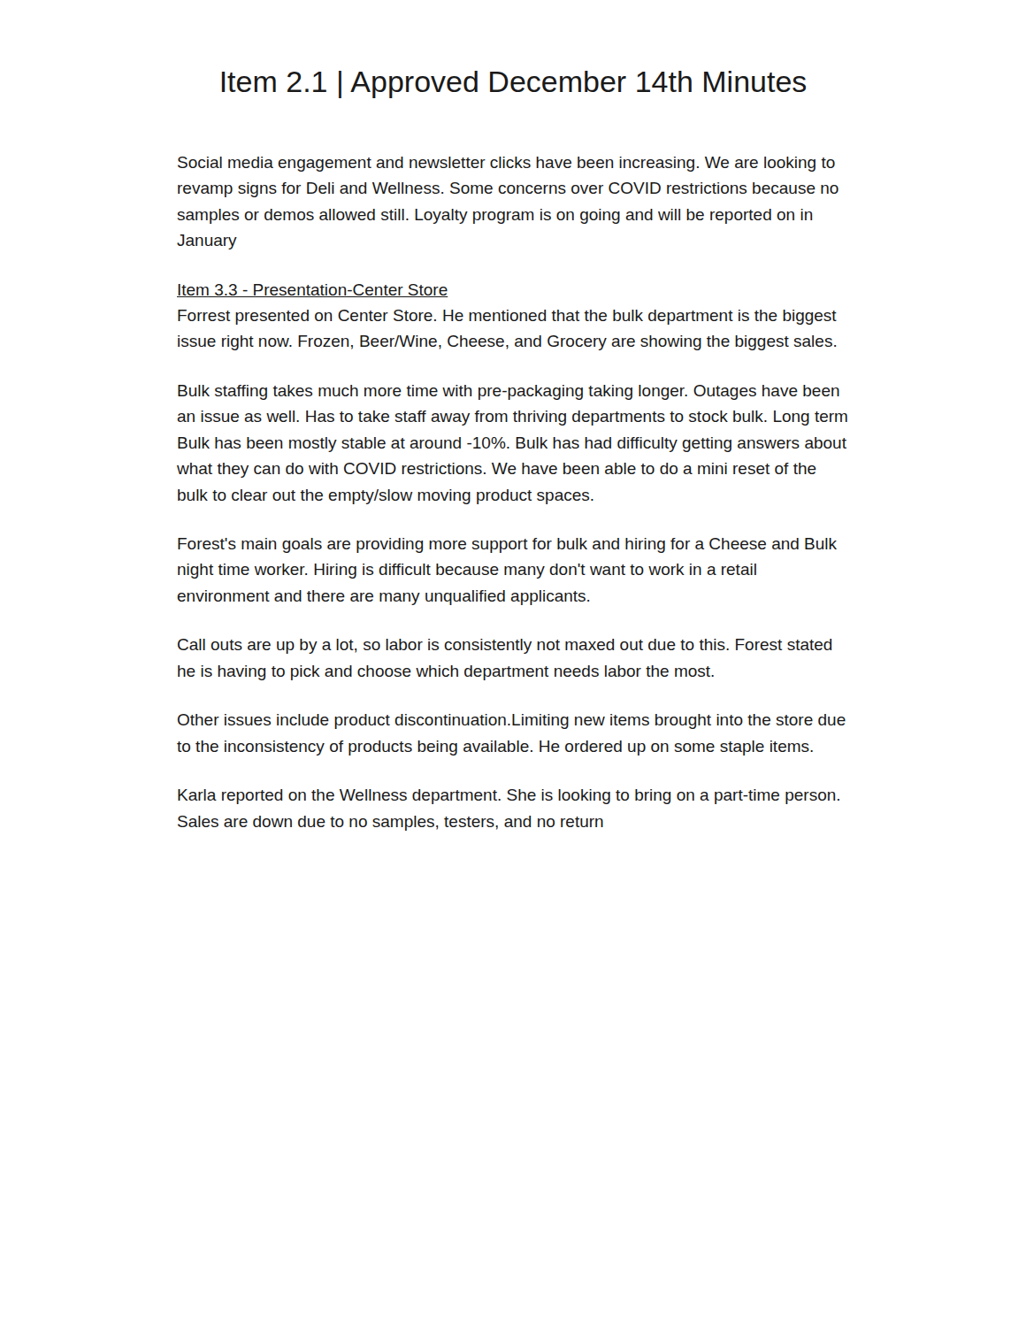Item 2.1 | Approved December 14th Minutes
Social media engagement and newsletter clicks have been increasing. We are looking to revamp signs for Deli and Wellness. Some concerns over COVID restrictions because no samples or demos allowed still. Loyalty program is on going and will be reported on in January
Item 3.3 - Presentation-Center Store
Forrest presented on Center Store. He mentioned that the bulk department is the biggest issue right now. Frozen, Beer/Wine, Cheese, and Grocery are showing the biggest sales.
Bulk staffing takes much more time with pre-packaging taking longer. Outages have been an issue as well. Has to take staff away from thriving departments to stock bulk. Long term Bulk has been mostly stable at around -10%. Bulk has had difficulty getting answers about what they can do with COVID restrictions. We have been able to do a mini reset of the bulk to clear out the empty/slow moving product spaces.
Forest's main goals are providing more support for bulk and hiring for a Cheese and Bulk night time worker. Hiring is difficult because many don't want to work in a retail environment and there are many unqualified applicants.
Call outs are up by a lot, so labor is consistently not maxed out due to this. Forest stated he is having to pick and choose which department needs labor the most.
Other issues include product discontinuation.Limiting new items brought into the store due to the inconsistency of products being available. He ordered up on some staple items.
Karla reported on the Wellness department. She is looking to bring on a part-time person. Sales are down due to no samples, testers, and no return